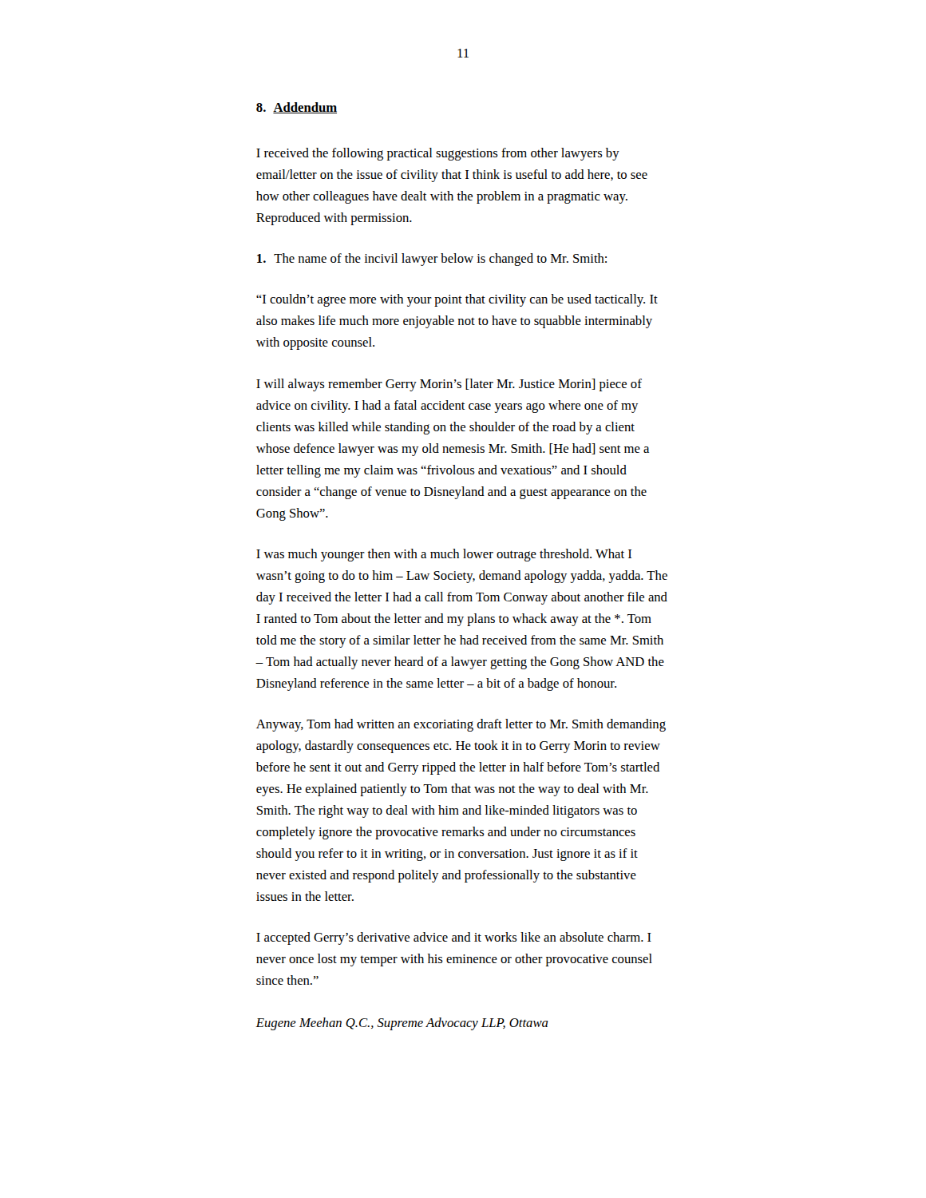11
8. Addendum
I received the following practical suggestions from other lawyers by email/letter on the issue of civility that I think is useful to add here, to see how other colleagues have dealt with the problem in a pragmatic way. Reproduced with permission.
1. The name of the incivil lawyer below is changed to Mr. Smith:
“I couldn’t agree more with your point that civility can be used tactically. It also makes life much more enjoyable not to have to squabble interminably with opposite counsel.
I will always remember Gerry Morin’s [later Mr. Justice Morin] piece of advice on civility. I had a fatal accident case years ago where one of my clients was killed while standing on the shoulder of the road by a client whose defence lawyer was my old nemesis Mr. Smith. [He had] sent me a letter telling me my claim was “frivolous and vexatious” and I should consider a “change of venue to Disneyland and a guest appearance on the Gong Show”.
I was much younger then with a much lower outrage threshold. What I wasn’t going to do to him – Law Society, demand apology yadda, yadda. The day I received the letter I had a call from Tom Conway about another file and I ranted to Tom about the letter and my plans to whack away at the *. Tom told me the story of a similar letter he had received from the same Mr. Smith – Tom had actually never heard of a lawyer getting the Gong Show AND the Disneyland reference in the same letter – a bit of a badge of honour.
Anyway, Tom had written an excoriating draft letter to Mr. Smith demanding apology, dastardly consequences etc. He took it in to Gerry Morin to review before he sent it out and Gerry ripped the letter in half before Tom’s startled eyes. He explained patiently to Tom that was not the way to deal with Mr. Smith. The right way to deal with him and like-minded litigators was to completely ignore the provocative remarks and under no circumstances should you refer to it in writing, or in conversation. Just ignore it as if it never existed and respond politely and professionally to the substantive issues in the letter.
I accepted Gerry’s derivative advice and it works like an absolute charm. I never once lost my temper with his eminence or other provocative counsel since then.”
Eugene Meehan Q.C., Supreme Advocacy LLP, Ottawa